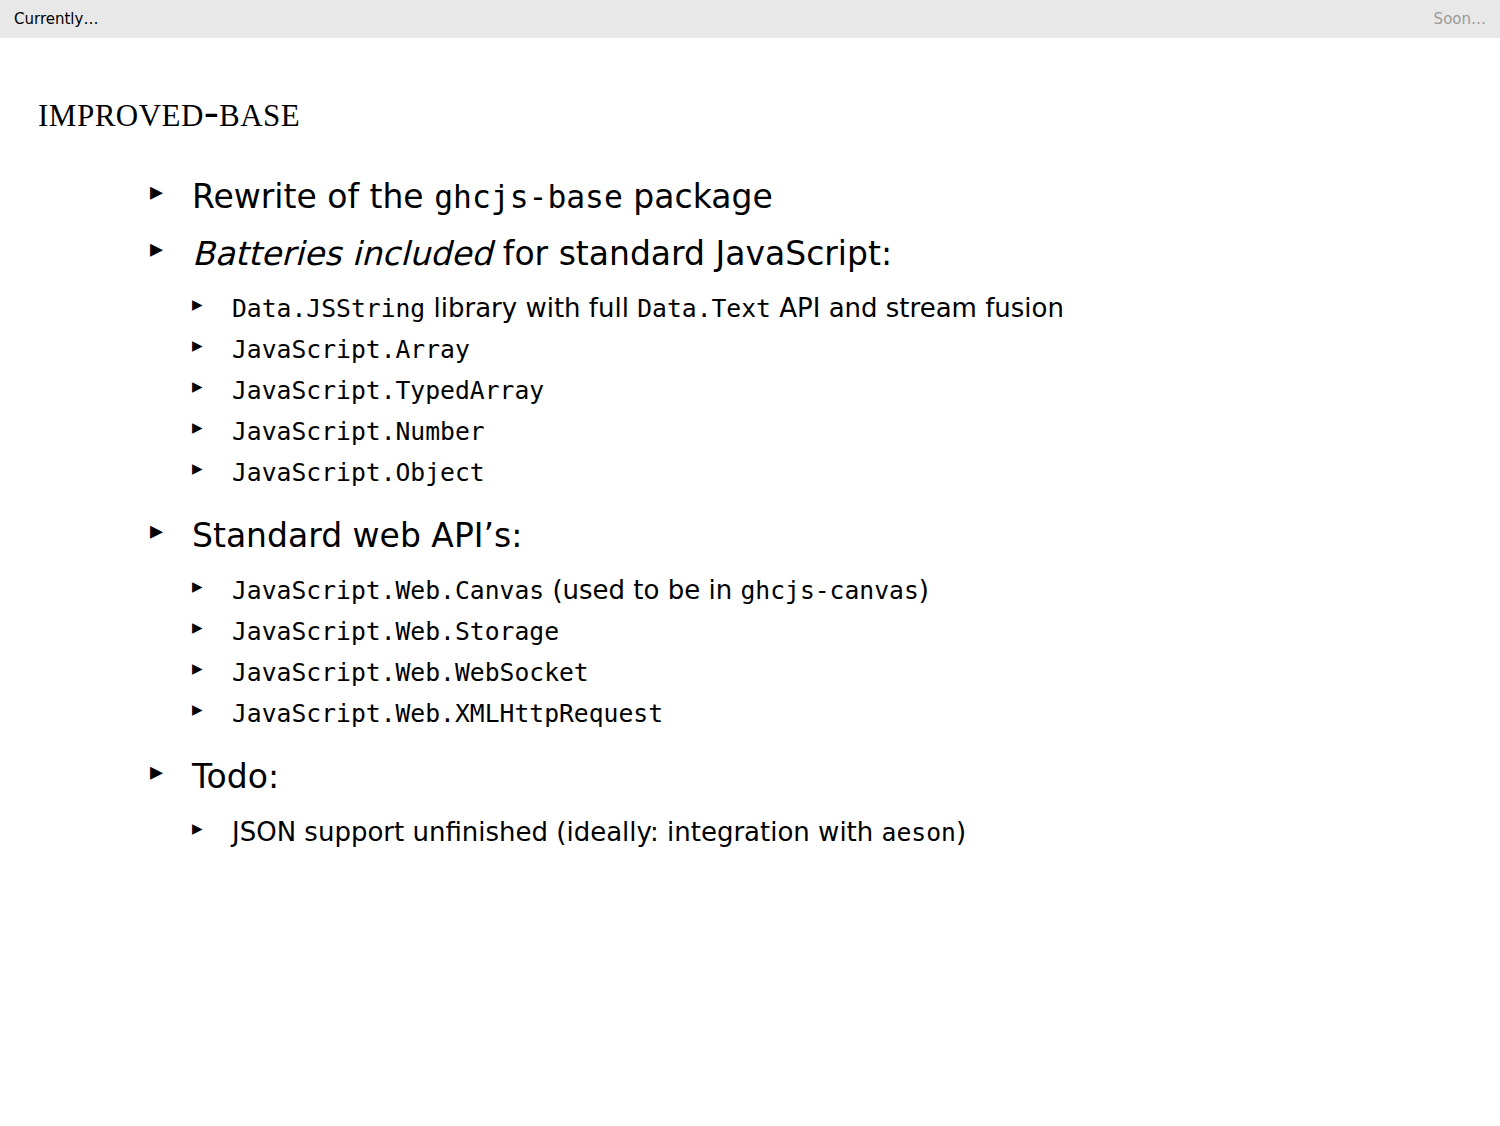Currently… Soon…
Improved-base
Rewrite of the ghcjs-base package
Batteries included for standard JavaScript:
Data.JSString library with full Data.Text API and stream fusion
JavaScript.Array
JavaScript.TypedArray
JavaScript.Number
JavaScript.Object
Standard web API’s:
JavaScript.Web.Canvas (used to be in ghcjs-canvas)
JavaScript.Web.Storage
JavaScript.Web.WebSocket
JavaScript.Web.XMLHttpRequest
Todo:
JSON support unfinished (ideally: integration with aeson)